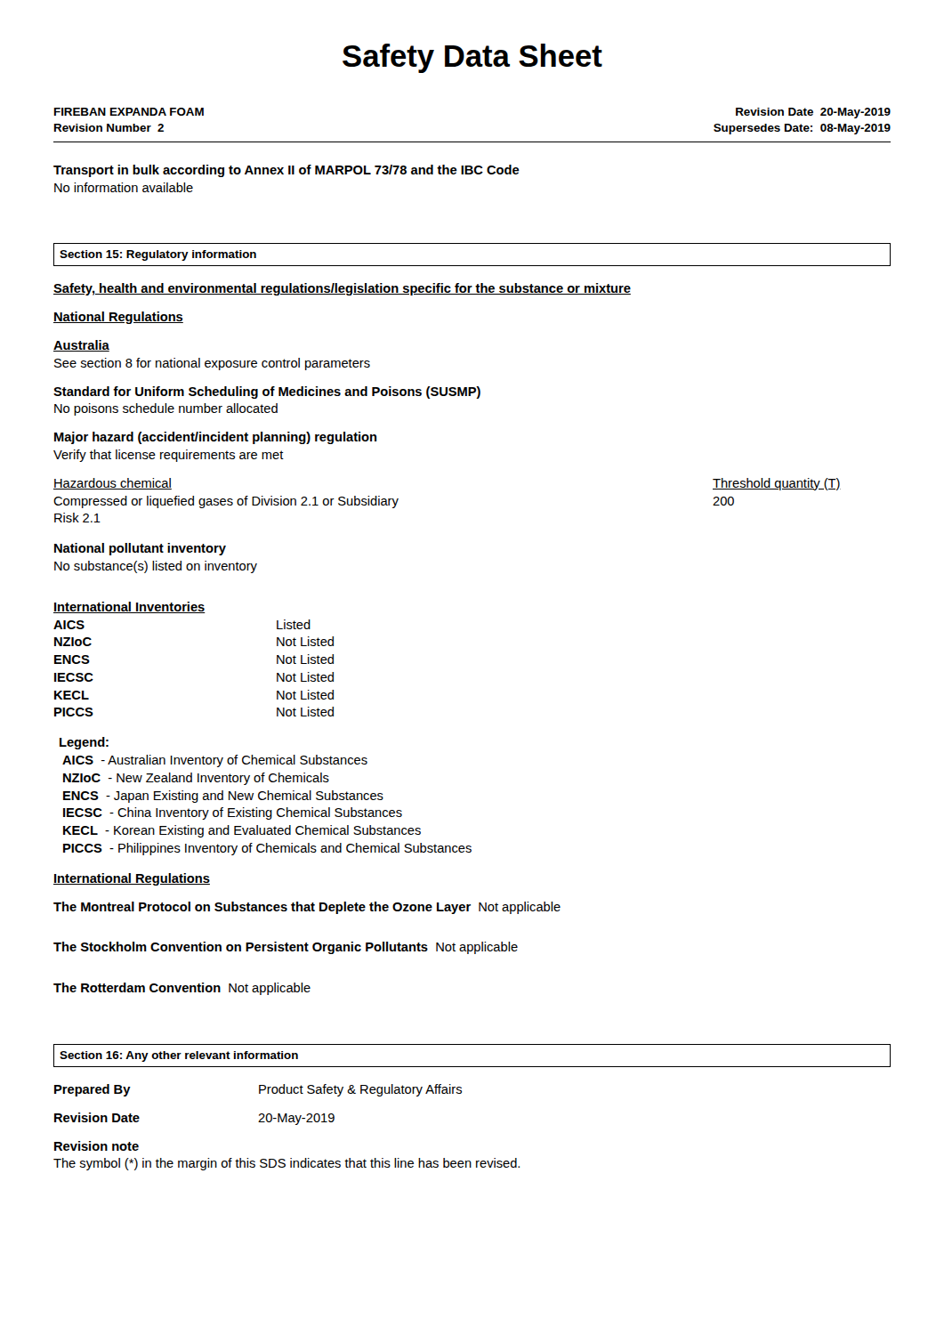Safety Data Sheet
FIREBAN EXPANDA FOAM
Revision Date 20-May-2019
Revision Number 2
Supersedes Date: 08-May-2019
Transport in bulk according to Annex II of MARPOL 73/78 and the IBC Code
No information available
Section 15: Regulatory information
Safety, health and environmental regulations/legislation specific for the substance or mixture
National Regulations
Australia
See section 8 for national exposure control parameters
Standard for Uniform Scheduling of Medicines and Poisons (SUSMP)
No poisons schedule number allocated
Major hazard (accident/incident planning) regulation
Verify that license requirements are met
| Hazardous chemical | Threshold quantity (T) |
| Compressed or liquefied gases of Division 2.1 or Subsidiary Risk 2.1 | 200 |
National pollutant inventory
No substance(s) listed on inventory
International Inventories
| AICS | Listed |
| NZIoC | Not Listed |
| ENCS | Not Listed |
| IECSC | Not Listed |
| KECL | Not Listed |
| PICCS | Not Listed |
Legend:
AICS - Australian Inventory of Chemical Substances
NZIoC - New Zealand Inventory of Chemicals
ENCS - Japan Existing and New Chemical Substances
IECSC - China Inventory of Existing Chemical Substances
KECL - Korean Existing and Evaluated Chemical Substances
PICCS - Philippines Inventory of Chemicals and Chemical Substances
International Regulations
The Montreal Protocol on Substances that Deplete the Ozone Layer Not applicable
The Stockholm Convention on Persistent Organic Pollutants Not applicable
The Rotterdam Convention Not applicable
Section 16: Any other relevant information
Prepared By
Product Safety & Regulatory Affairs
Revision Date
20-May-2019
Revision note
The symbol (*) in the margin of this SDS indicates that this line has been revised.